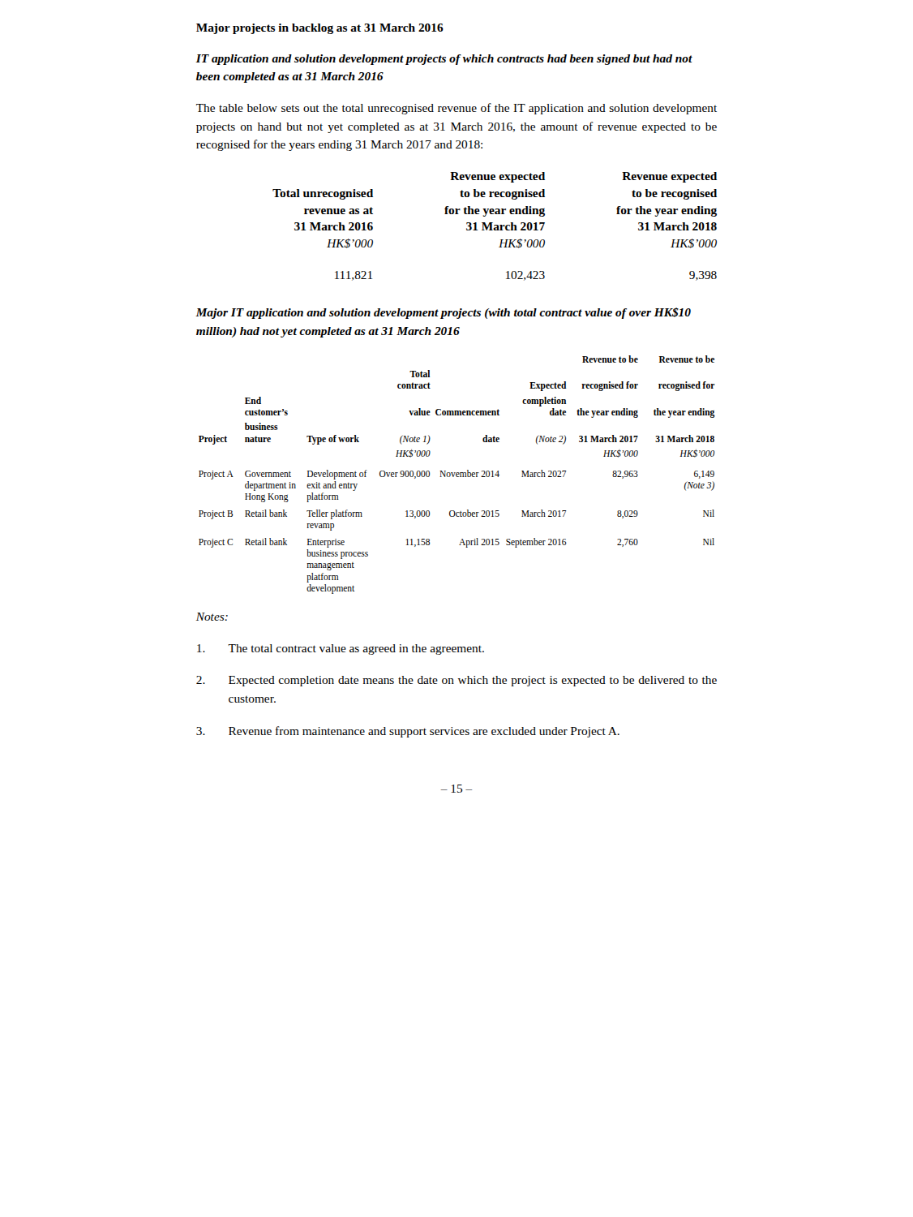Major projects in backlog as at 31 March 2016
IT application and solution development projects of which contracts had been signed but had not been completed as at 31 March 2016
The table below sets out the total unrecognised revenue of the IT application and solution development projects on hand but not yet completed as at 31 March 2016, the amount of revenue expected to be recognised for the years ending 31 March 2017 and 2018:
| | Revenue expected | Revenue expected |
| --- | --- | --- |
| Total unrecognised | to be recognised | to be recognised |
| revenue as at | for the year ending | for the year ending |
| 31 March 2016 | 31 March 2017 | 31 March 2018 |
| HK$’000 | HK$’000 | HK$’000 |
| 111,821 | 102,423 | 9,398 |
Major IT application and solution development projects (with total contract value of over HK$10 million) had not yet completed as at 31 March 2016
| | | | | | | Revenue to be | Revenue to be |
| --- | --- | --- | --- | --- | --- | --- | --- |
| | | | Total contract | | Expected | recognised for | recognised for |
| | End customer’s | | value | Commencement | completion date | the year ending | the year ending |
| Project | business nature | Type of work | (Note 1) | date | (Note 2) | 31 March 2017 | 31 March 2018 |
| | | | HK$’000 | | | HK$’000 | HK$’000 |
| Project A | Government department in Hong Kong | Development of exit and entry platform | Over 900,000 | November 2014 | March 2027 | 82,963 | 6,149 (Note 3) |
| Project B | Retail bank | Teller platform revamp | 13,000 | October 2015 | March 2017 | 8,029 | Nil |
| Project C | Retail bank | Enterprise business process management platform development | 11,158 | April 2015 | September 2016 | 2,760 | Nil |
Notes:
1. The total contract value as agreed in the agreement.
2. Expected completion date means the date on which the project is expected to be delivered to the customer.
3. Revenue from maintenance and support services are excluded under Project A.
– 15 –